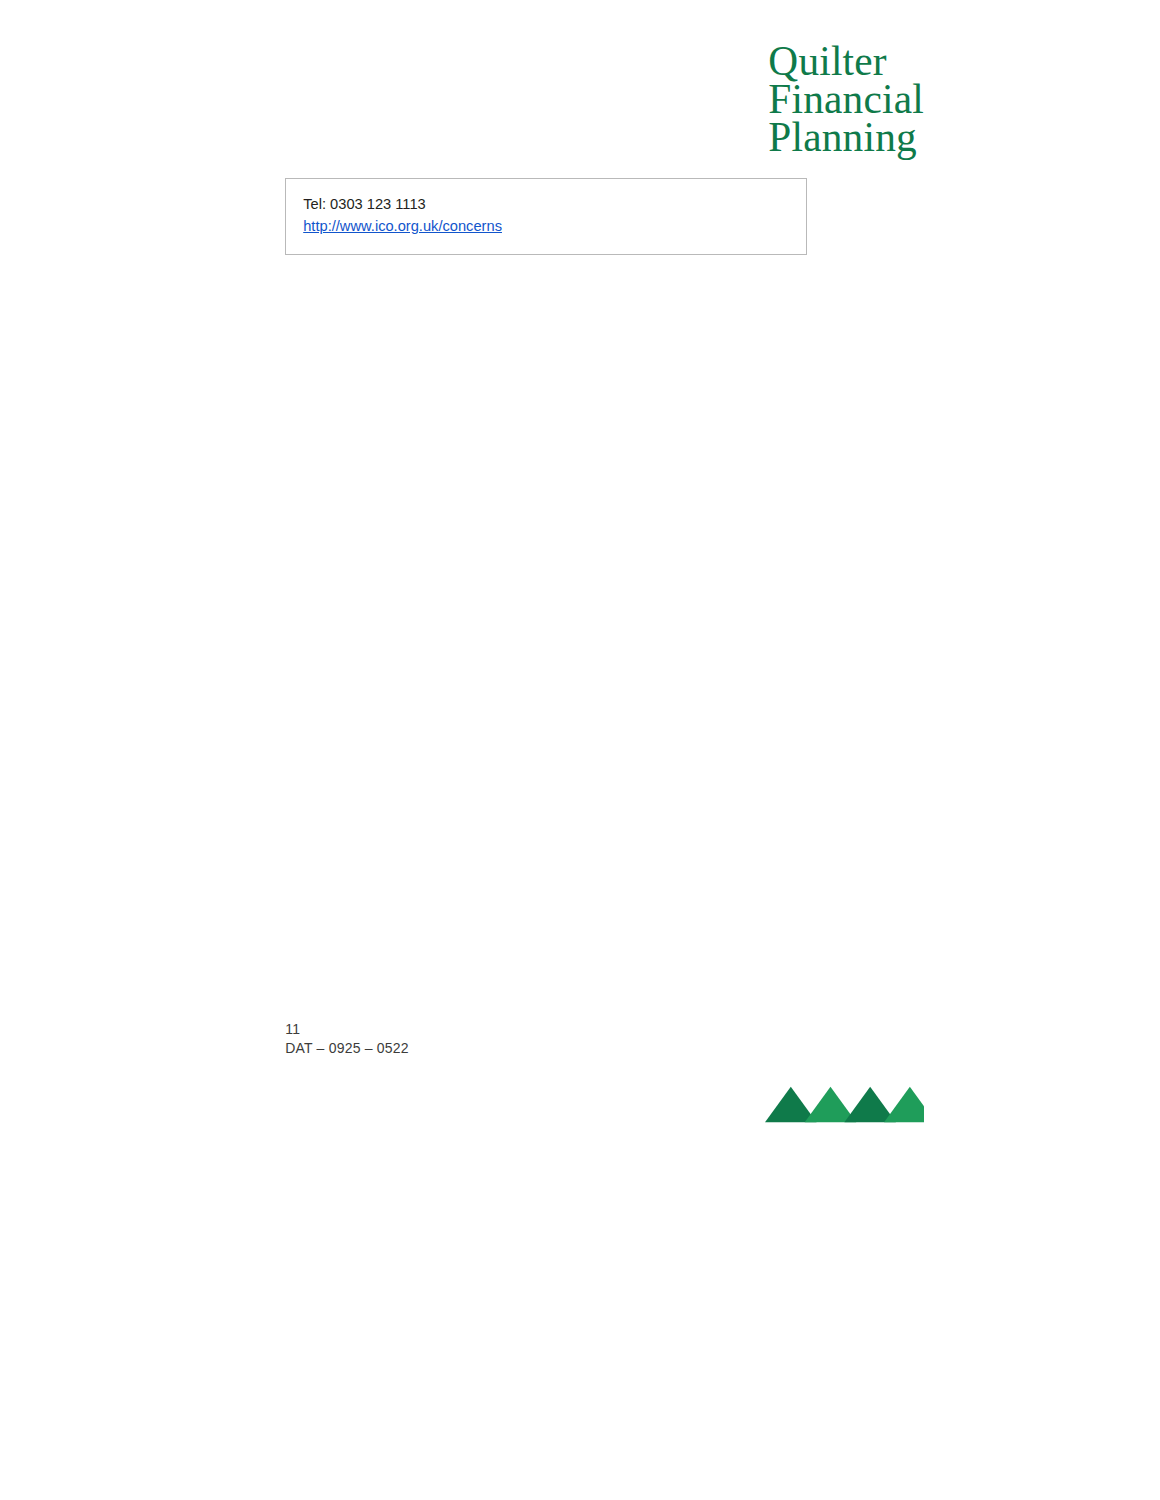Quilter Financial Planning
Tel: 0303 123 1113
http://www.ico.org.uk/concerns
11
DAT – 0925 – 0522